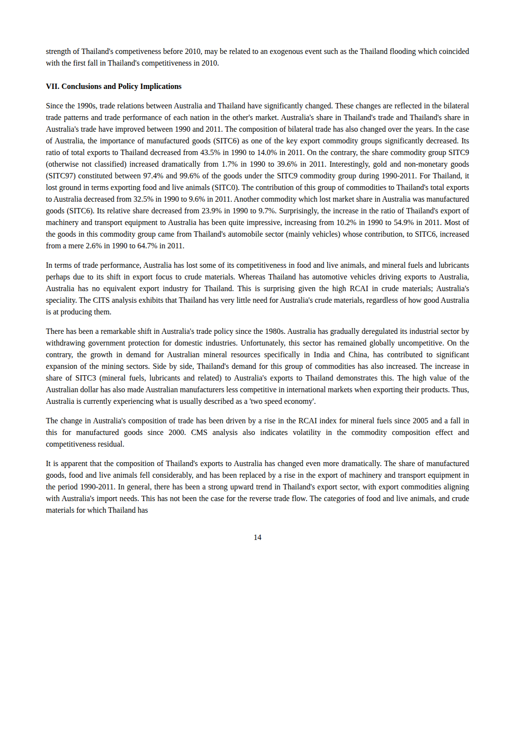strength of Thailand's competiveness before 2010, may be related to an exogenous event such as the Thailand flooding which coincided with the first fall in Thailand's competitiveness in 2010.
VII. Conclusions and Policy Implications
Since the 1990s, trade relations between Australia and Thailand have significantly changed. These changes are reflected in the bilateral trade patterns and trade performance of each nation in the other's market. Australia's share in Thailand's trade and Thailand's share in Australia's trade have improved between 1990 and 2011. The composition of bilateral trade has also changed over the years. In the case of Australia, the importance of manufactured goods (SITC6) as one of the key export commodity groups significantly decreased. Its ratio of total exports to Thailand decreased from 43.5% in 1990 to 14.0% in 2011. On the contrary, the share commodity group SITC9 (otherwise not classified) increased dramatically from 1.7% in 1990 to 39.6% in 2011. Interestingly, gold and non-monetary goods (SITC97) constituted between 97.4% and 99.6% of the goods under the SITC9 commodity group during 1990-2011. For Thailand, it lost ground in terms exporting food and live animals (SITC0). The contribution of this group of commodities to Thailand's total exports to Australia decreased from 32.5% in 1990 to 9.6% in 2011. Another commodity which lost market share in Australia was manufactured goods (SITC6). Its relative share decreased from 23.9% in 1990 to 9.7%. Surprisingly, the increase in the ratio of Thailand's export of machinery and transport equipment to Australia has been quite impressive, increasing from 10.2% in 1990 to 54.9% in 2011. Most of the goods in this commodity group came from Thailand's automobile sector (mainly vehicles) whose contribution, to SITC6, increased from a mere 2.6% in 1990 to 64.7% in 2011.
In terms of trade performance, Australia has lost some of its competitiveness in food and live animals, and mineral fuels and lubricants perhaps due to its shift in export focus to crude materials. Whereas Thailand has automotive vehicles driving exports to Australia, Australia has no equivalent export industry for Thailand. This is surprising given the high RCAI in crude materials; Australia's speciality. The CITS analysis exhibits that Thailand has very little need for Australia's crude materials, regardless of how good Australia is at producing them.
There has been a remarkable shift in Australia's trade policy since the 1980s. Australia has gradually deregulated its industrial sector by withdrawing government protection for domestic industries. Unfortunately, this sector has remained globally uncompetitive. On the contrary, the growth in demand for Australian mineral resources specifically in India and China, has contributed to significant expansion of the mining sectors. Side by side, Thailand's demand for this group of commodities has also increased. The increase in share of SITC3 (mineral fuels, lubricants and related) to Australia's exports to Thailand demonstrates this. The high value of the Australian dollar has also made Australian manufacturers less competitive in international markets when exporting their products. Thus, Australia is currently experiencing what is usually described as a 'two speed economy'.
The change in Australia's composition of trade has been driven by a rise in the RCAI index for mineral fuels since 2005 and a fall in this for manufactured goods since 2000. CMS analysis also indicates volatility in the commodity composition effect and competitiveness residual.
It is apparent that the composition of Thailand's exports to Australia has changed even more dramatically. The share of manufactured goods, food and live animals fell considerably, and has been replaced by a rise in the export of machinery and transport equipment in the period 1990-2011. In general, there has been a strong upward trend in Thailand's export sector, with export commodities aligning with Australia's import needs. This has not been the case for the reverse trade flow. The categories of food and live animals, and crude materials for which Thailand has
14